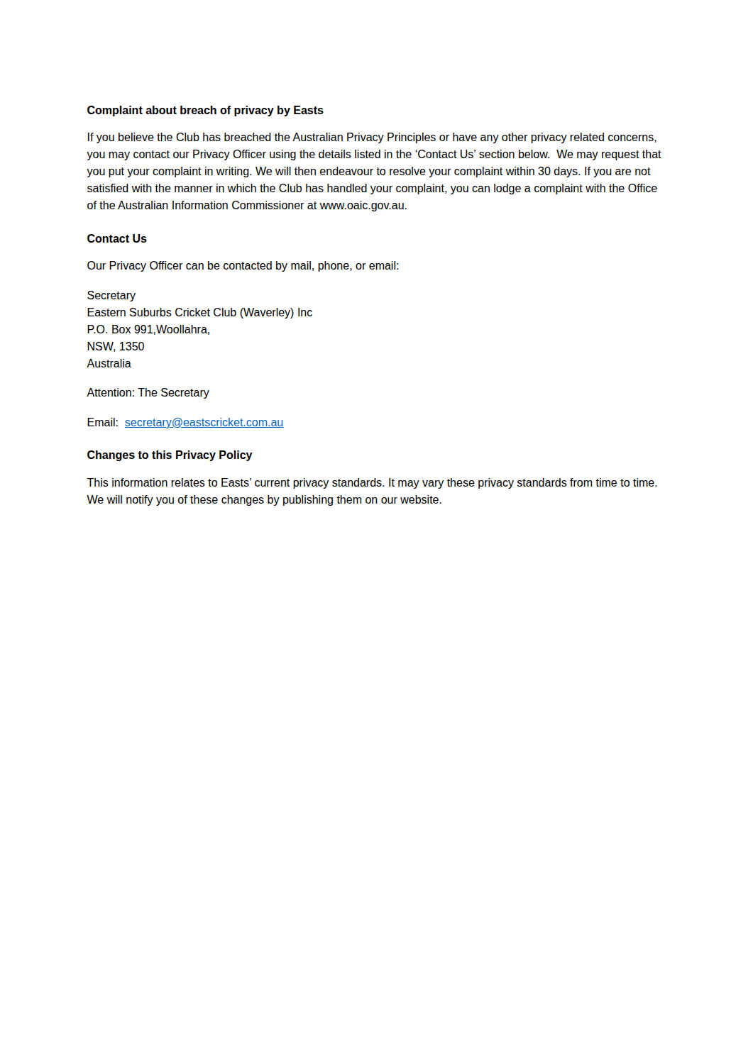Complaint about breach of privacy by Easts
If you believe the Club has breached the Australian Privacy Principles or have any other privacy related concerns, you may contact our Privacy Officer using the details listed in the ‘Contact Us’ section below. We may request that you put your complaint in writing. We will then endeavour to resolve your complaint within 30 days. If you are not satisfied with the manner in which the Club has handled your complaint, you can lodge a complaint with the Office of the Australian Information Commissioner at www.oaic.gov.au.
Contact Us
Our Privacy Officer can be contacted by mail, phone, or email:
Secretary
Eastern Suburbs Cricket Club (Waverley) Inc
P.O. Box 991,Woollahra,
NSW, 1350
Australia
Attention: The Secretary
Email: secretary@eastscricket.com.au
Changes to this Privacy Policy
This information relates to Easts’ current privacy standards. It may vary these privacy standards from time to time. We will notify you of these changes by publishing them on our website.